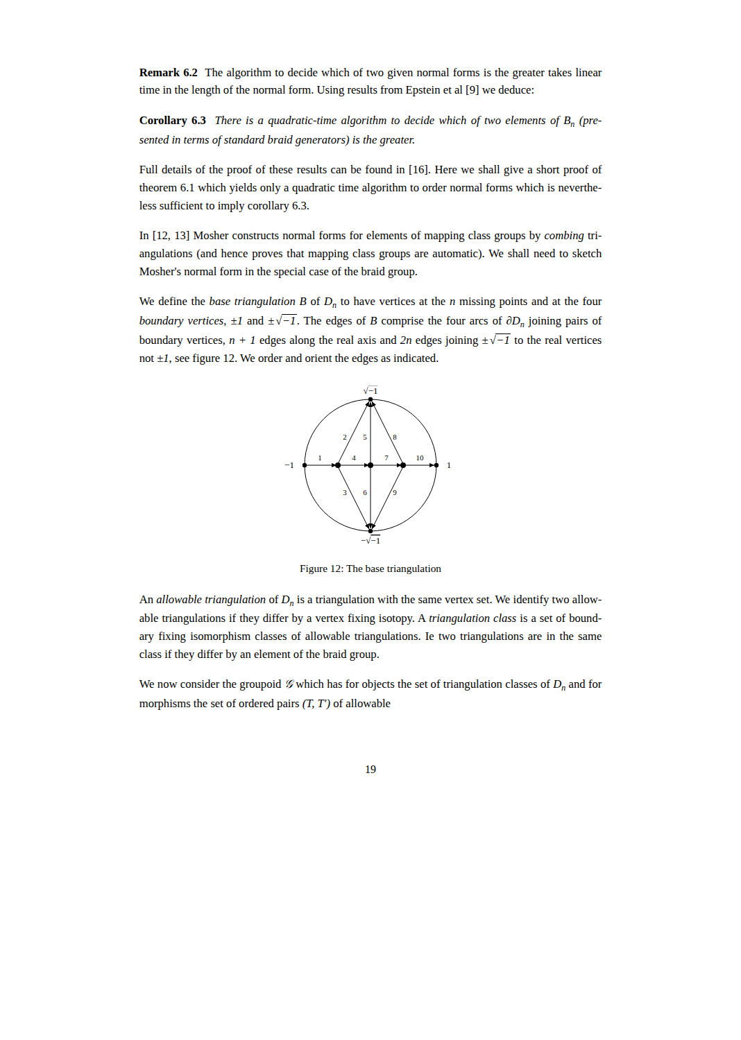Remark 6.2 The algorithm to decide which of two given normal forms is the greater takes linear time in the length of the normal form. Using results from Epstein et al [9] we deduce:
Corollary 6.3 There is a quadratic-time algorithm to decide which of two elements of Bn (presented in terms of standard braid generators) is the greater.
Full details of the proof of these results can be found in [16]. Here we shall give a short proof of theorem 6.1 which yields only a quadratic time algorithm to order normal forms which is nevertheless sufficient to imply corollary 6.3.
In [12, 13] Mosher constructs normal forms for elements of mapping class groups by combing triangulations (and hence proves that mapping class groups are automatic). We shall need to sketch Mosher's normal form in the special case of the braid group.
We define the base triangulation B of Dn to have vertices at the n missing points and at the four boundary vertices, ±1 and ±√−1. The edges of B comprise the four arcs of ∂Dn joining pairs of boundary vertices, n + 1 edges along the real axis and 2n edges joining ±√−1 to the real vertices not ±1, see figure 12. We order and orient the edges as indicated.
√−1 −√−1 −1 1 1 2 3 4 5 6 7 8 9 10
Figure 12: The base triangulation
An allowable triangulation of Dn is a triangulation with the same vertex set. We identify two allowable triangulations if they differ by a vertex fixing isotopy. A triangulation class is a set of boundary fixing isomorphism classes of allowable triangulations. Ie two triangulations are in the same class if they differ by an element of the braid group.
We now consider the groupoid 𝒢 which has for objects the set of triangulation classes of Dn and for morphisms the set of ordered pairs (T, T′) of allowable
19